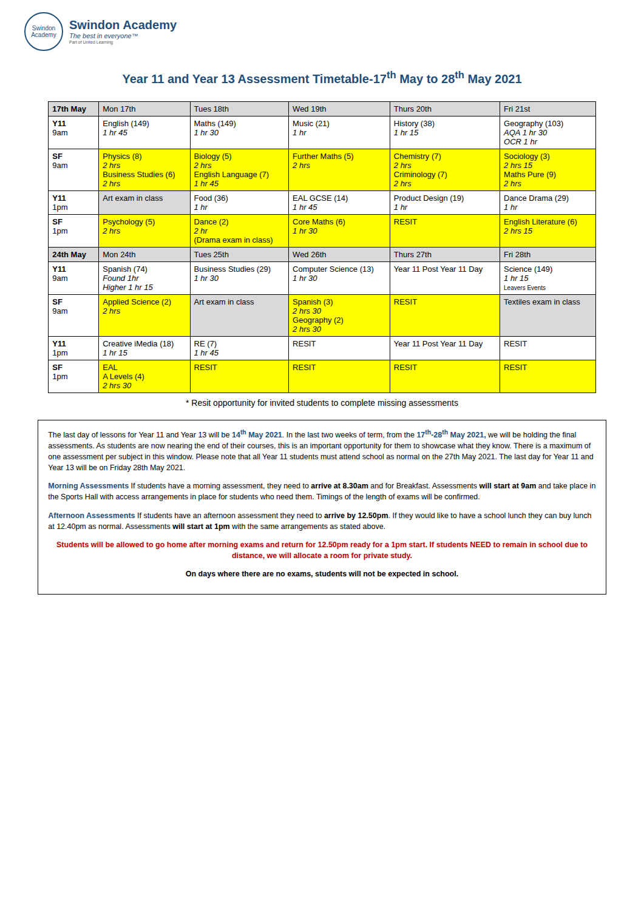Swindon
Academy
Swindon Academy
The best in everyone™
Part of United Learning
Year 11 and Year 13 Assessment Timetable-17th May to 28th May 2021
| 17th May | Mon 17th | Tues 18th | Wed 19th | Thurs 20th | Fri 21st |
| Y11 9am | English (149) 1 hr 45 | Maths (149) 1 hr 30 | Music (21) 1 hr | History (38) 1 hr 15 | Geography (103) AQA 1 hr 30 OCR 1 hr |
| SF 9am | Physics (8) 2 hrs Business Studies (6) 2 hrs | Biology (5) 2 hrs English Language (7) 1 hr 45 | Further Maths (5) 2 hrs | Chemistry (7) 2 hrs Criminology (7) 2 hrs | Sociology (3) 2 hrs 15 Maths Pure (9) 2 hrs |
| Y11 1pm | Art exam in class | Food (36) 1 hr | EAL GCSE (14) 1 hr 45 | Product Design (19) 1 hr | Dance Drama (29) 1 hr |
| SF 1pm | Psychology (5) 2 hrs | Dance (2) 2 hr (Drama exam in class) | Core Maths (6) 1 hr 30 | RESIT | English Literature (6) 2 hrs 15 |
| 24th May | Mon 24th | Tues 25th | Wed 26th | Thurs 27th | Fri 28th |
| Y11 9am | Spanish (74) Found 1hr Higher 1 hr 15 | Business Studies (29) 1 hr 30 | Computer Science (13) 1 hr 30 | Year 11 Post Year 11 Day | Science (149) 1 hr 15 Leavers Events |
| SF 9am | Applied Science (2) 2 hrs | Art exam in class | Spanish (3) 2 hrs 30 Geography (2) 2 hrs 30 | RESIT | Textiles exam in class |
| Y11 1pm | Creative iMedia (18) 1 hr 15 | RE (7) 1 hr 45 | RESIT | Year 11 Post Year 11 Day | RESIT |
| SF 1pm | EAL A Levels (4) 2 hrs 30 | RESIT | RESIT | RESIT | RESIT |
* Resit opportunity for invited students to complete missing assessments
The last day of lessons for Year 11 and Year 13 will be 14th May 2021. In the last two weeks of term, from the 17th-28th May 2021, we will be holding the final assessments. As students are now nearing the end of their courses, this is an important opportunity for them to showcase what they know. There is a maximum of one assessment per subject in this window. Please note that all Year 11 students must attend school as normal on the 27th May 2021. The last day for Year 11 and Year 13 will be on Friday 28th May 2021.
Morning Assessments If students have a morning assessment, they need to arrive at 8.30am and for Breakfast. Assessments will start at 9am and take place in the Sports Hall with access arrangements in place for students who need them. Timings of the length of exams will be confirmed.
Afternoon Assessments If students have an afternoon assessment they need to arrive by 12.50pm. If they would like to have a school lunch they can buy lunch at 12.40pm as normal. Assessments will start at 1pm with the same arrangements as stated above.
Students will be allowed to go home after morning exams and return for 12.50pm ready for a 1pm start. If students NEED to remain in school due to distance, we will allocate a room for private study.
On days where there are no exams, students will not be expected in school.